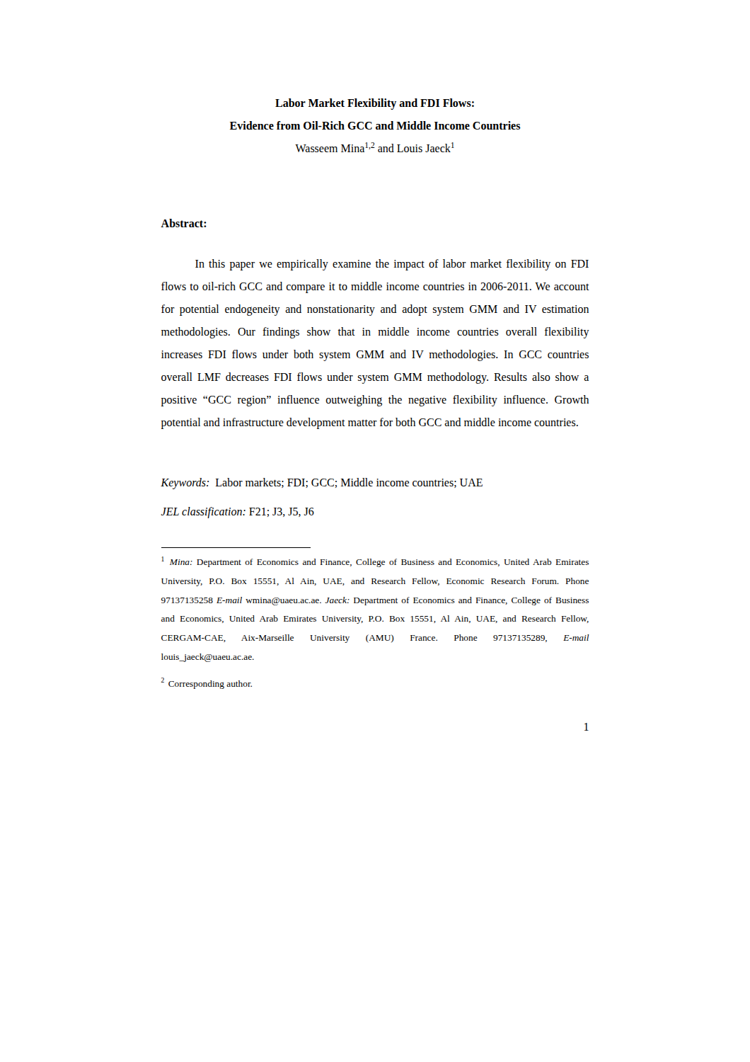Labor Market Flexibility and FDI Flows:
Evidence from Oil-Rich GCC and Middle Income Countries
Wasseem Mina1,2 and Louis Jaeck1
Abstract:
In this paper we empirically examine the impact of labor market flexibility on FDI flows to oil-rich GCC and compare it to middle income countries in 2006-2011. We account for potential endogeneity and nonstationarity and adopt system GMM and IV estimation methodologies. Our findings show that in middle income countries overall flexibility increases FDI flows under both system GMM and IV methodologies. In GCC countries overall LMF decreases FDI flows under system GMM methodology. Results also show a positive “GCC region” influence outweighing the negative flexibility influence. Growth potential and infrastructure development matter for both GCC and middle income countries.
Keywords: Labor markets; FDI; GCC; Middle income countries; UAE
JEL classification: F21; J3, J5, J6
1 Mina: Department of Economics and Finance, College of Business and Economics, United Arab Emirates University, P.O. Box 15551, Al Ain, UAE, and Research Fellow, Economic Research Forum. Phone 97137135258 E-mail wmina@uaeu.ac.ae. Jaeck: Department of Economics and Finance, College of Business and Economics, United Arab Emirates University, P.O. Box 15551, Al Ain, UAE, and Research Fellow, CERGAM-CAE, Aix-Marseille University (AMU) France. Phone 97137135289, E-mail louis_jaeck@uaeu.ac.ae.
2 Corresponding author.
1